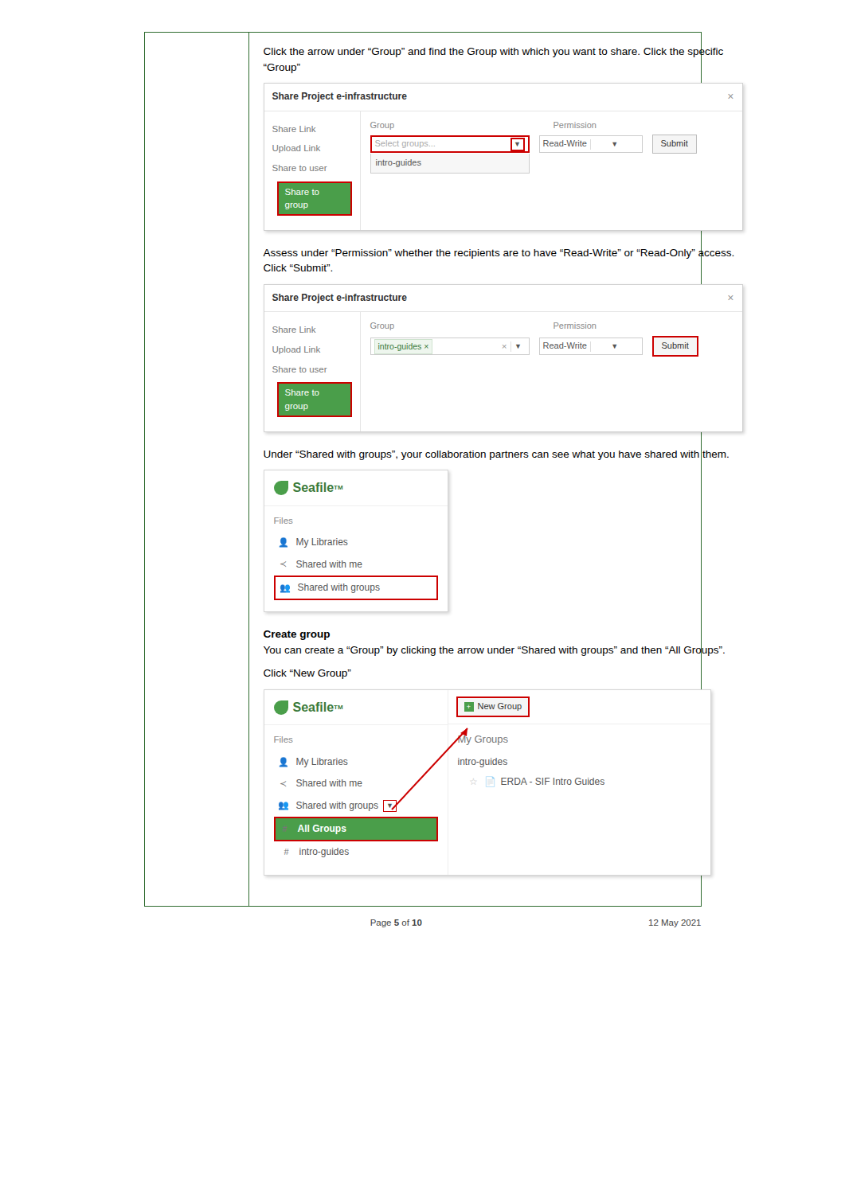Click the arrow under “Group” and find the Group with which you want to share. Click the specific “Group”
Share Project e-infrastructure ×
Share Link
Upload Link
Share to user
Share to group
Group
Permission
Select groups... ▼
Read-Write▼
Submit
intro-guides
Assess under “Permission” whether the recipients are to have “Read-Write” or “Read-Only” access. Click “Submit”.
Share Project e-infrastructure ×
Share Link
Upload Link
Share to user
Share to group
Group
Permission
intro-guides × × ▼
Read-Write▼
Submit
Under “Shared with groups”, your collaboration partners can see what you have shared with them.
SeafileTM
Files
👤My Libraries
≺Shared with me
👥Shared with groups
Create group
You can create a “Group” by clicking the arrow under “Shared with groups” and then “All Groups”.
Click “New Group”
SeafileTM
Files
👤My Libraries
≺Shared with me
👥Shared with groups ▼
#All Groups
#intro-guides
+New Group
My Groups
intro-guides
☆📄ERDA - SIF Intro Guides
Page 5 of 10
12 May 2021